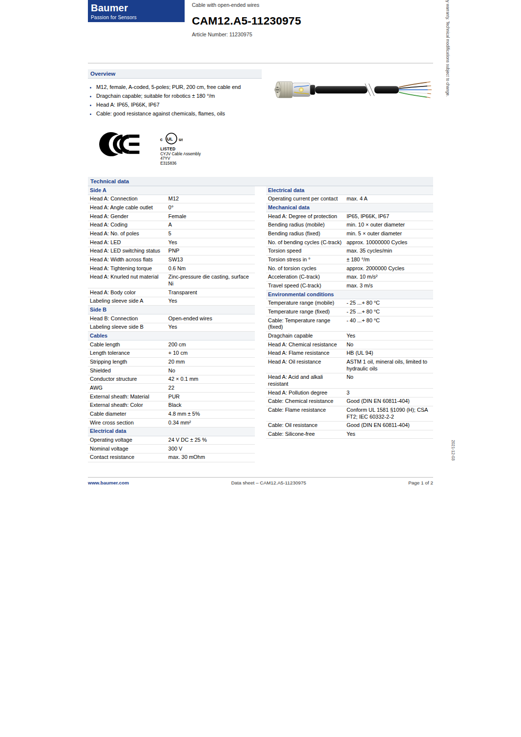The product features and technical data specified do not express or imply any warranty. Technical modifications subject to change.
2021-12-03
BaumerPassion for Sensors
Cable with open-ended wires
CAM12.A5-11230975
Article Number: 11230975
Overview
M12, female, A-coded, 5-poles; PUR, 200 cm, free cable end
Dragchain capable; suitable for robotics ± 180 °/m
Head A: IP65, IP66K, IP67
Cable: good resistance against chemicals, flames, oils
c UL us
LISTED
CYJV Cable Assembly
47YV
E315836
Technical data
| Side A |
| Head A: Connection | M12 |
| Head A: Angle cable outlet | 0° |
| Head A: Gender | Female |
| Head A: Coding | A |
| Head A: No. of poles | 5 |
| Head A: LED | Yes |
| Head A: LED switching status | PNP |
| Head A: Width across flats | SW13 |
| Head A: Tightening torque | 0.6 Nm |
| Head A: Knurled nut material | Zinc-pressure die casting, surface Ni |
| Head A: Body color | Transparent |
| Labeling sleeve side A | Yes |
| Side B |
| Head B: Connection | Open-ended wires |
| Labeling sleeve side B | Yes |
| Cables |
| Cable length | 200 cm |
| Length tolerance | + 10 cm |
| Stripping length | 20 mm |
| Shielded | No |
| Conductor structure | 42 × 0.1 mm |
| AWG | 22 |
| External sheath: Material | PUR |
| External sheath: Color | Black |
| Cable diameter | 4.8 mm ± 5% |
| Wire cross section | 0.34 mm² |
| Electrical data |
| Operating voltage | 24 V DC ± 25 % |
| Nominal voltage | 300 V |
| Contact resistance | max. 30 mOhm |
| Electrical data |
| Operating current per contact | max. 4 A |
| Mechanical data |
| Head A: Degree of protection | IP65, IP66K, IP67 |
| Bending radius (mobile) | min. 10 × outer diameter |
| Bending radius (fixed) | min. 5 × outer diameter |
| No. of bending cycles (C-track) | approx. 10000000 Cycles |
| Torsion speed | max. 35 cycles/min |
| Torsion stress in ° | ± 180 °/m |
| No. of torsion cycles | approx. 2000000 Cycles |
| Acceleration (C-track) | max. 10 m/s² |
| Travel speed (C-track) | max. 3 m/s |
| Environmental conditions |
| Temperature range (mobile) | - 25 ...+ 80 °C |
| Temperature range (fixed) | - 25 ...+ 80 °C |
| Cable: Temperature range (fixed) | - 40 ...+ 80 °C |
| Dragchain capable | Yes |
| Head A: Chemical resistance | No |
| Head A: Flame resistance | HB (UL 94) |
| Head A: Oil resistance | ASTM 1 oil, mineral oils, limited to hydraulic oils |
| Head A: Acid and alkali resistant | No |
| Head A: Pollution degree | 3 |
| Cable: Chemical resistance | Good (DIN EN 60811-404) |
| Cable: Flame resistance | Conform UL 1581 §1090 (H); CSA FT2; IEC 60332-2-2 |
| Cable: Oil resistance | Good (DIN EN 60811-404) |
| Cable: Silicone-free | Yes |
www.baumer.com
Data sheet – CAM12.A5-11230975
Page 1 of 2